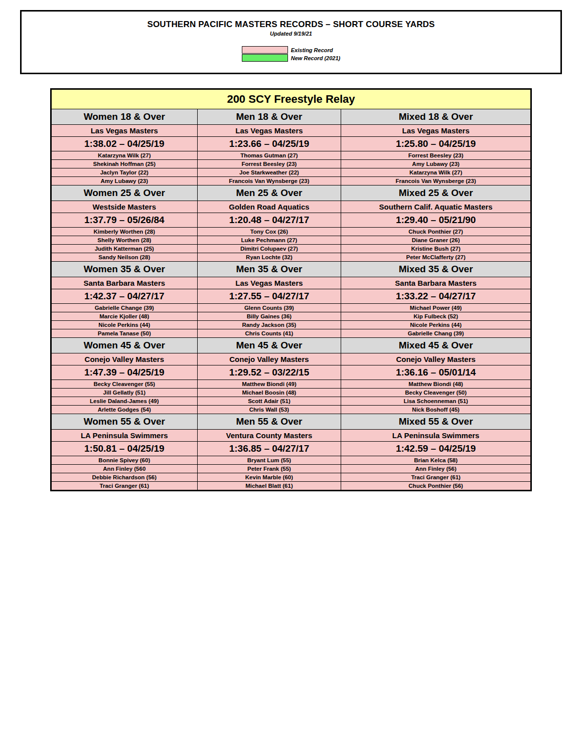SOUTHERN PACIFIC MASTERS RECORDS – SHORT COURSE YARDS
Updated 9/19/21
Existing Record
New Record (2021)
| 200 SCY Freestyle Relay |
| Women 18 & Over | Men 18 & Over | Mixed 18 & Over |
| Las Vegas Masters | Las Vegas Masters | Las Vegas Masters |
| 1:38.02 – 04/25/19 | 1:23.66 – 04/25/19 | 1:25.80 – 04/25/19 |
| Katarzyna Wilk (27) | Thomas Gutman (27) | Forrest Beesley (23) |
| Shekinah Hoffman (25) | Forrest Beesley (23) | Amy Lubawy (23) |
| Jaclyn Taylor (22) | Joe Starkweather (22) | Katarzyna Wilk (27) |
| Amy Lubawy (23) | Francois Van Wynsberge (23) | Francois Van Wynsberge (23) |
| Women 25 & Over | Men 25 & Over | Mixed 25 & Over |
| Westside Masters | Golden Road Aquatics | Southern Calif. Aquatic Masters |
| 1:37.79 – 05/26/84 | 1:20.48 – 04/27/17 | 1:29.40 – 05/21/90 |
| Kimberly Worthen (28) | Tony Cox (26) | Chuck Ponthier (27) |
| Shelly Worthen (28) | Luke Pechmann (27) | Diane Graner (26) |
| Judith Katterman (25) | Dimitri Colupaev (27) | Kristine Bush (27) |
| Sandy Neilson (28) | Ryan Lochte (32) | Peter McClafferty (27) |
| Women 35 & Over | Men 35 & Over | Mixed 35 & Over |
| Santa Barbara Masters | Las Vegas Masters | Santa Barbara Masters |
| 1:42.37 – 04/27/17 | 1:27.55 – 04/27/17 | 1:33.22 – 04/27/17 |
| Gabrielle Change (39) | Glenn Counts (39) | Michael Power (49) |
| Marcie Kjoller (48) | Billy Gaines (36) | Kip Fulbeck (52) |
| Nicole Perkins (44) | Randy Jackson (35) | Nicole Perkins (44) |
| Pamela Tanase (50) | Chris Counts (41) | Gabrielle Chang (39) |
| Women 45 & Over | Men 45 & Over | Mixed 45 & Over |
| Conejo Valley Masters | Conejo Valley Masters | Conejo Valley Masters |
| 1:47.39 – 04/25/19 | 1:29.52 – 03/22/15 | 1:36.16 – 05/01/14 |
| Becky Cleavenger (55) | Matthew Biondi (49) | Matthew Biondi (48) |
| Jill Gellatly (51) | Michael Boosin (48) | Becky Cleavenger (50) |
| Leslie Daland-James (49) | Scott Adair (51) | Lisa Schoenneman (51) |
| Arlette Godges (54) | Chris Wall (53) | Nick Boshoff (45) |
| Women 55 & Over | Men 55 & Over | Mixed 55 & Over |
| LA Peninsula Swimmers | Ventura County Masters | LA Peninsula Swimmers |
| 1:50.81 – 04/25/19 | 1:36.85 – 04/27/17 | 1:42.59 – 04/25/19 |
| Bonnie Spivey (60) | Bryant Lum (55) | Brian Kelca (58) |
| Ann Finley (560 | Peter Frank (55) | Ann Finley (56) |
| Debbie Richardson (56) | Kevin Marble (60) | Traci Granger (61) |
| Traci Granger (61) | Michael Blatt (61) | Chuck Ponthier (56) |